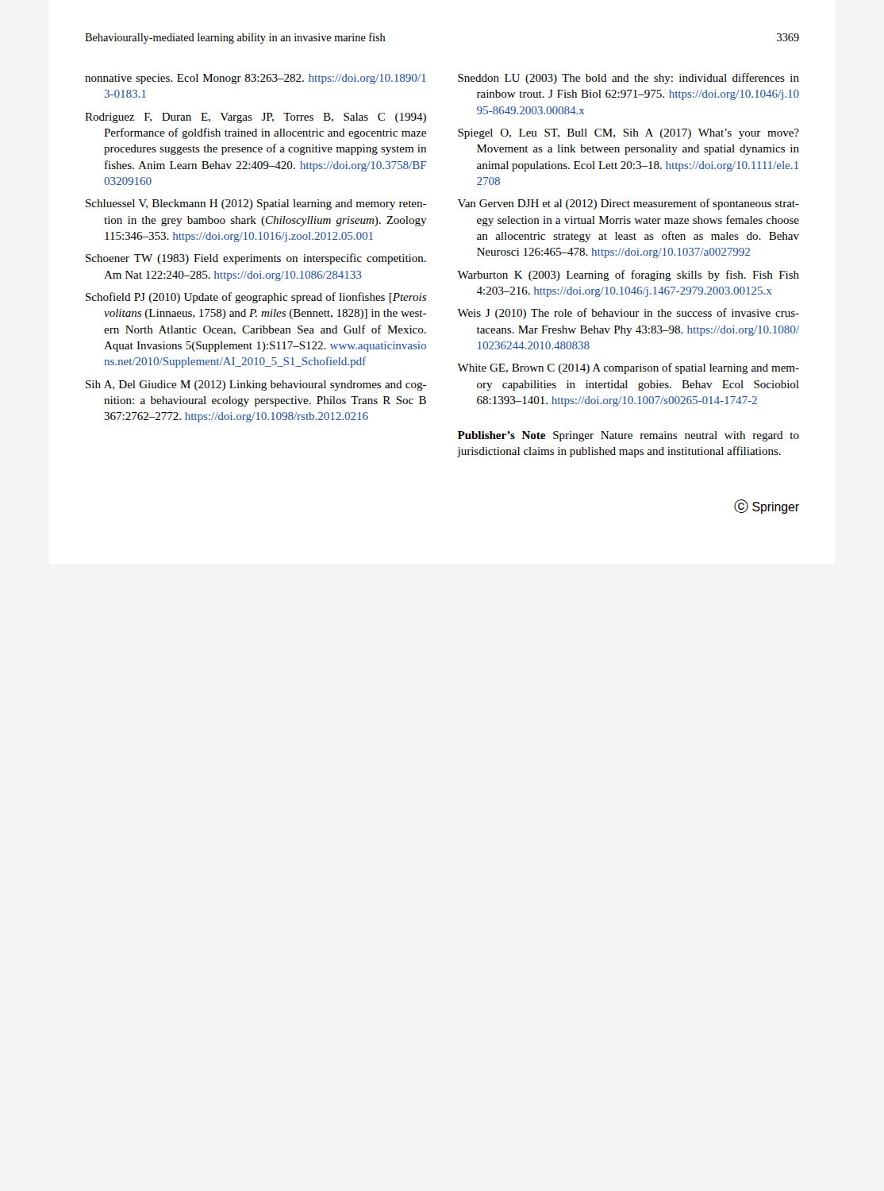Behaviourally-mediated learning ability in an invasive marine fish 3369
nonnative species. Ecol Monogr 83:263–282. https://doi.org/10.1890/13-0183.1
Rodriguez F, Duran E, Vargas JP, Torres B, Salas C (1994) Performance of goldfish trained in allocentric and egocentric maze procedures suggests the presence of a cognitive mapping system in fishes. Anim Learn Behav 22:409–420. https://doi.org/10.3758/BF03209160
Schluessel V, Bleckmann H (2012) Spatial learning and memory retention in the grey bamboo shark (Chiloscyllium griseum). Zoology 115:346–353. https://doi.org/10.1016/j.zool.2012.05.001
Schoener TW (1983) Field experiments on interspecific competition. Am Nat 122:240–285. https://doi.org/10.1086/284133
Schofield PJ (2010) Update of geographic spread of lionfishes [Pterois volitans (Linnaeus, 1758) and P. miles (Bennett, 1828)] in the western North Atlantic Ocean, Caribbean Sea and Gulf of Mexico. Aquat Invasions 5(Supplement 1):S117–S122. www.aquaticinvasions.net/2010/Supplement/AI_2010_5_S1_Schofield.pdf
Sih A, Del Giudice M (2012) Linking behavioural syndromes and cognition: a behavioural ecology perspective. Philos Trans R Soc B 367:2762–2772. https://doi.org/10.1098/rstb.2012.0216
Sneddon LU (2003) The bold and the shy: individual differences in rainbow trout. J Fish Biol 62:971–975. https://doi.org/10.1046/j.1095-8649.2003.00084.x
Spiegel O, Leu ST, Bull CM, Sih A (2017) What’s your move? Movement as a link between personality and spatial dynamics in animal populations. Ecol Lett 20:3–18. https://doi.org/10.1111/ele.12708
Van Gerven DJH et al (2012) Direct measurement of spontaneous strategy selection in a virtual Morris water maze shows females choose an allocentric strategy at least as often as males do. Behav Neurosci 126:465–478. https://doi.org/10.1037/a0027992
Warburton K (2003) Learning of foraging skills by fish. Fish Fish 4:203–216. https://doi.org/10.1046/j.1467-2979.2003.00125.x
Weis J (2010) The role of behaviour in the success of invasive crustaceans. Mar Freshw Behav Phy 43:83–98. https://doi.org/10.1080/10236244.2010.480838
White GE, Brown C (2014) A comparison of spatial learning and memory capabilities in intertidal gobies. Behav Ecol Sociobiol 68:1393–1401. https://doi.org/10.1007/s00265-014-1747-2
Publisher’s Note Springer Nature remains neutral with regard to jurisdictional claims in published maps and institutional affiliations.
ⓒSpringer